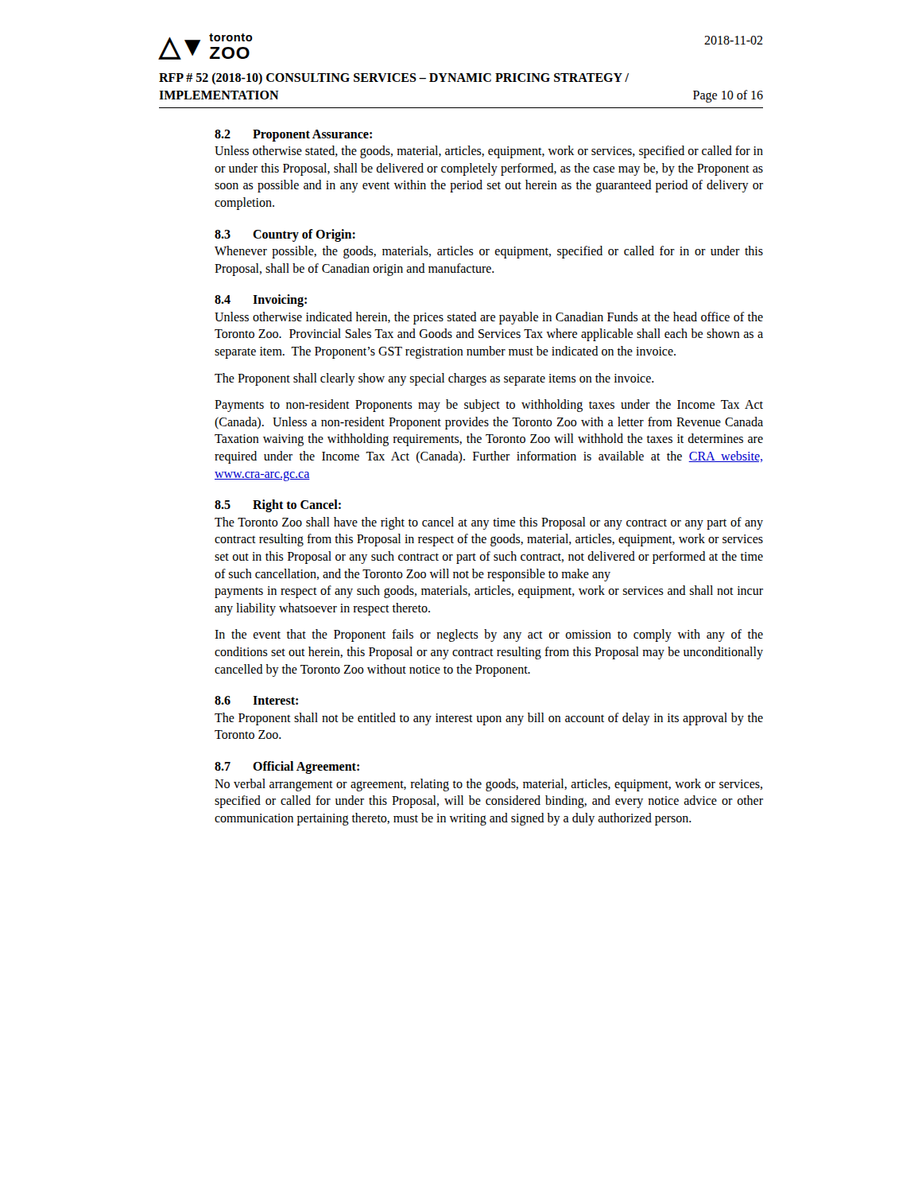2018-11-02
△▼toronto ZOO
RFP # 52 (2018-10) CONSULTING SERVICES – DYNAMIC PRICING STRATEGY / IMPLEMENTATION
Page 10 of 16
8.2 Proponent Assurance:
Unless otherwise stated, the goods, material, articles, equipment, work or services, specified or called for in or under this Proposal, shall be delivered or completely performed, as the case may be, by the Proponent as soon as possible and in any event within the period set out herein as the guaranteed period of delivery or completion.
8.3 Country of Origin:
Whenever possible, the goods, materials, articles or equipment, specified or called for in or under this Proposal, shall be of Canadian origin and manufacture.
8.4 Invoicing:
Unless otherwise indicated herein, the prices stated are payable in Canadian Funds at the head office of the Toronto Zoo. Provincial Sales Tax and Goods and Services Tax where applicable shall each be shown as a separate item. The Proponent’s GST registration number must be indicated on the invoice.
The Proponent shall clearly show any special charges as separate items on the invoice.
Payments to non-resident Proponents may be subject to withholding taxes under the Income Tax Act (Canada). Unless a non-resident Proponent provides the Toronto Zoo with a letter from Revenue Canada Taxation waiving the withholding requirements, the Toronto Zoo will withhold the taxes it determines are required under the Income Tax Act (Canada). Further information is available at the CRA website, www.cra-arc.gc.ca
8.5 Right to Cancel:
The Toronto Zoo shall have the right to cancel at any time this Proposal or any contract or any part of any contract resulting from this Proposal in respect of the goods, material, articles, equipment, work or services set out in this Proposal or any such contract or part of such contract, not delivered or performed at the time of such cancellation, and the Toronto Zoo will not be responsible to make any
payments in respect of any such goods, materials, articles, equipment, work or services and shall not incur any liability whatsoever in respect thereto.
In the event that the Proponent fails or neglects by any act or omission to comply with any of the conditions set out herein, this Proposal or any contract resulting from this Proposal may be unconditionally cancelled by the Toronto Zoo without notice to the Proponent.
8.6 Interest:
The Proponent shall not be entitled to any interest upon any bill on account of delay in its approval by the Toronto Zoo.
8.7 Official Agreement:
No verbal arrangement or agreement, relating to the goods, material, articles, equipment, work or services, specified or called for under this Proposal, will be considered binding, and every notice advice or other communication pertaining thereto, must be in writing and signed by a duly authorized person.